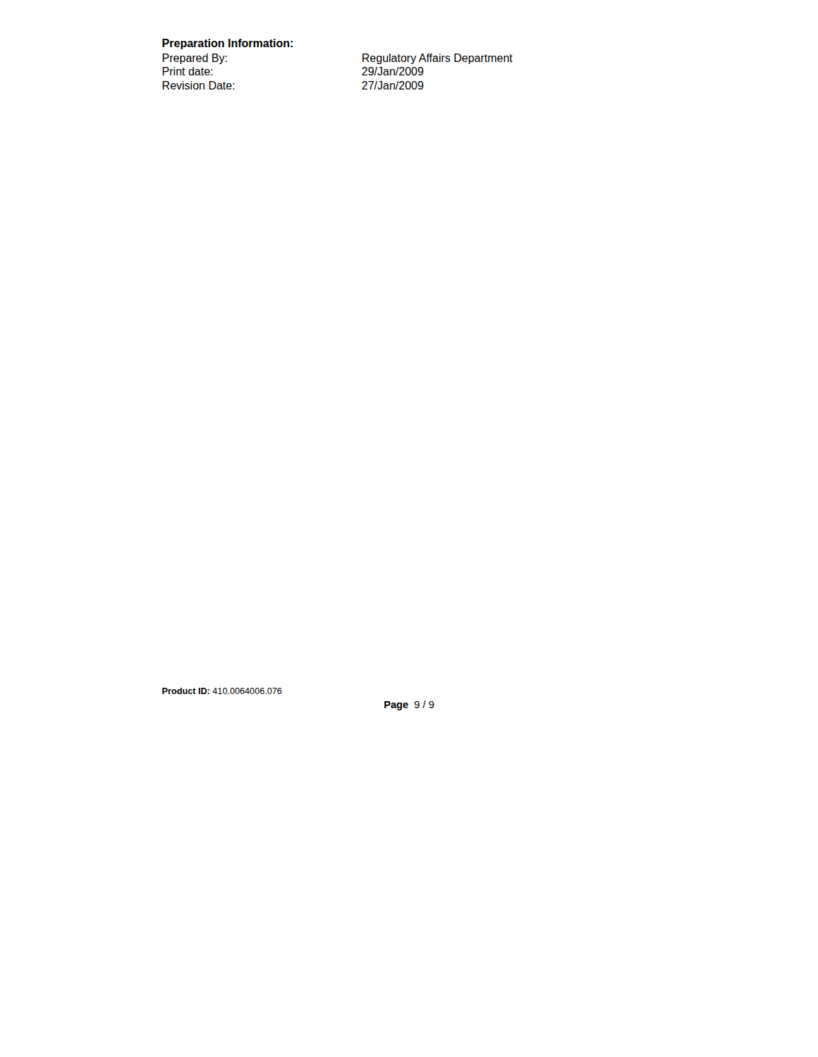Preparation Information:
| Prepared By: | Regulatory Affairs Department |
| Print date: | 29/Jan/2009 |
| Revision Date: | 27/Jan/2009 |
Product ID: 410.0064006.076
Page 9 / 9